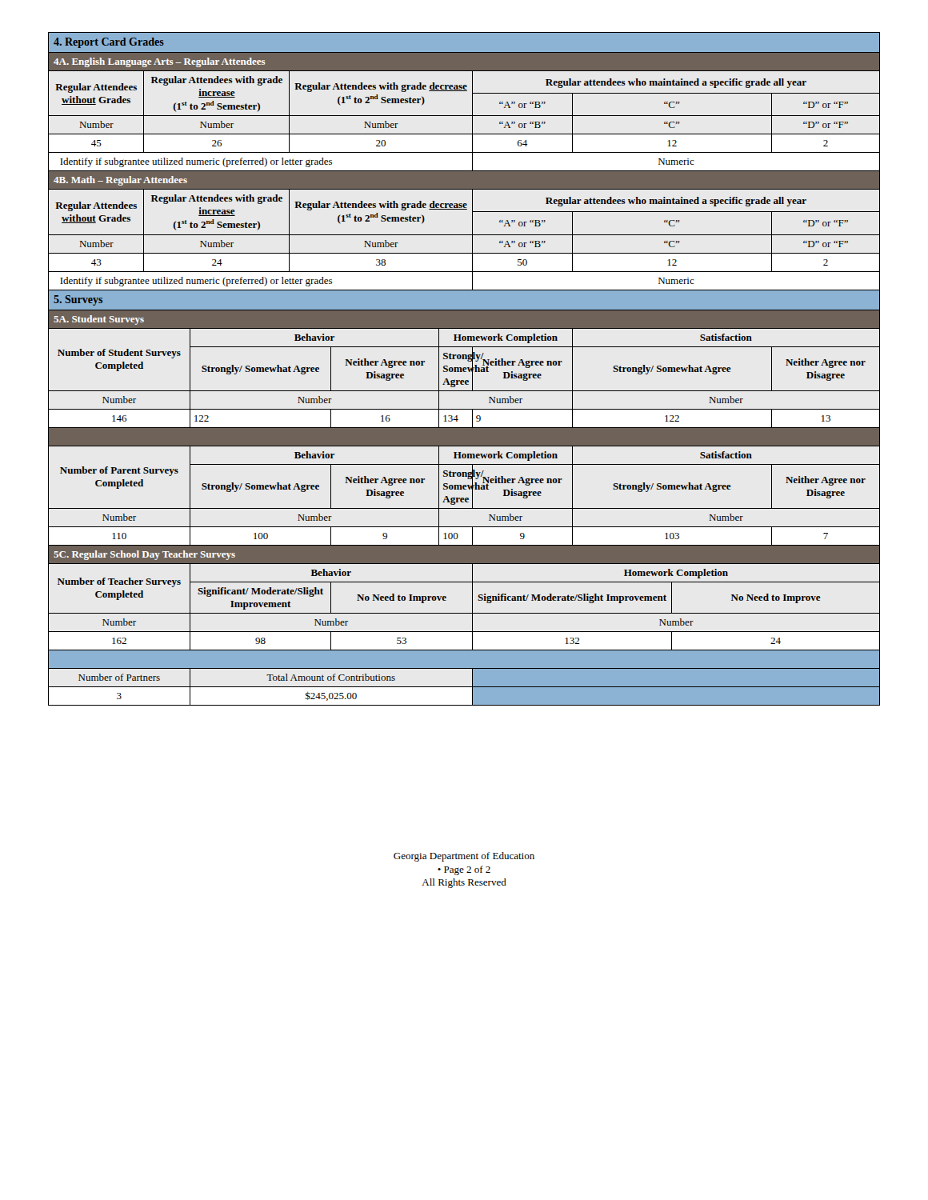| 4. Report Card Grades |
| 4A. English Language Arts – Regular Attendees |
| Regular Attendees without Grades | Regular Attendees with grade increase (1 st to 2 nd Semester) | Regular Attendees with grade decrease (1 st to 2 nd Semester) | Regular attendees who maintained a specific grade all year |
| “A” or “B” | “C” | “D” or “F” |
| Number | Number | Number | “A” or “B” | “C” | “D” or “F” |
| 45 | 26 | 20 | 64 | 12 | 2 |
| Identify if subgrantee utilized numeric (preferred) or letter grades | Numeric |
| 4B. Math – Regular Attendees |
| Regular Attendees without Grades | Regular Attendees with grade increase (1 st to 2 nd Semester) | Regular Attendees with grade decrease (1 st to 2 nd Semester) | Regular attendees who maintained a specific grade all year |
| “A” or “B” | “C” | “D” or “F” |
| Number | Number | Number | “A” or “B” | “C” | “D” or “F” |
| 43 | 24 | 38 | 50 | 12 | 2 |
| Identify if subgrantee utilized numeric (preferred) or letter grades | Numeric |
| 5. Surveys |
| 5A. Student Surveys |
| Number of Student Surveys Completed | Behavior | Homework Completion | Satisfaction |
| Strongly/ Somewhat Agree | Neither Agree nor Disagree | Strongly/ Somewhat Agree | Neither Agree nor Disagree | Strongly/ Somewhat Agree | Neither Agree nor Disagree |
| Number | Number | Number | Number |
| 146 | 122 | 16 | 134 | 9 | 122 | 13 |
| Number of Parent Surveys Completed | Behavior | Homework Completion | Satisfaction |
| Strongly/ Somewhat Agree | Neither Agree nor Disagree | Strongly/ Somewhat Agree | Neither Agree nor Disagree | Strongly/ Somewhat Agree | Neither Agree nor Disagree |
| Number | Number | Number | Number |
| 110 | 100 | 9 | 100 | 9 | 103 | 7 |
| 5C. Regular School Day Teacher Surveys |
| Number of Teacher Surveys Completed | Behavior | Homework Completion |
| Significant/ Moderate/Slight Improvement | No Need to Improve | Significant/ Moderate/Slight Improvement | No Need to Improve |
| Number | Number | Number |
| 162 | 98 | 53 | 132 | 24 |
| Number of Partners | Total Amount of Contributions | |
| 3 | $245,025.00 | |
Georgia Department of Education
• Page 2 of 2
All Rights Reserved